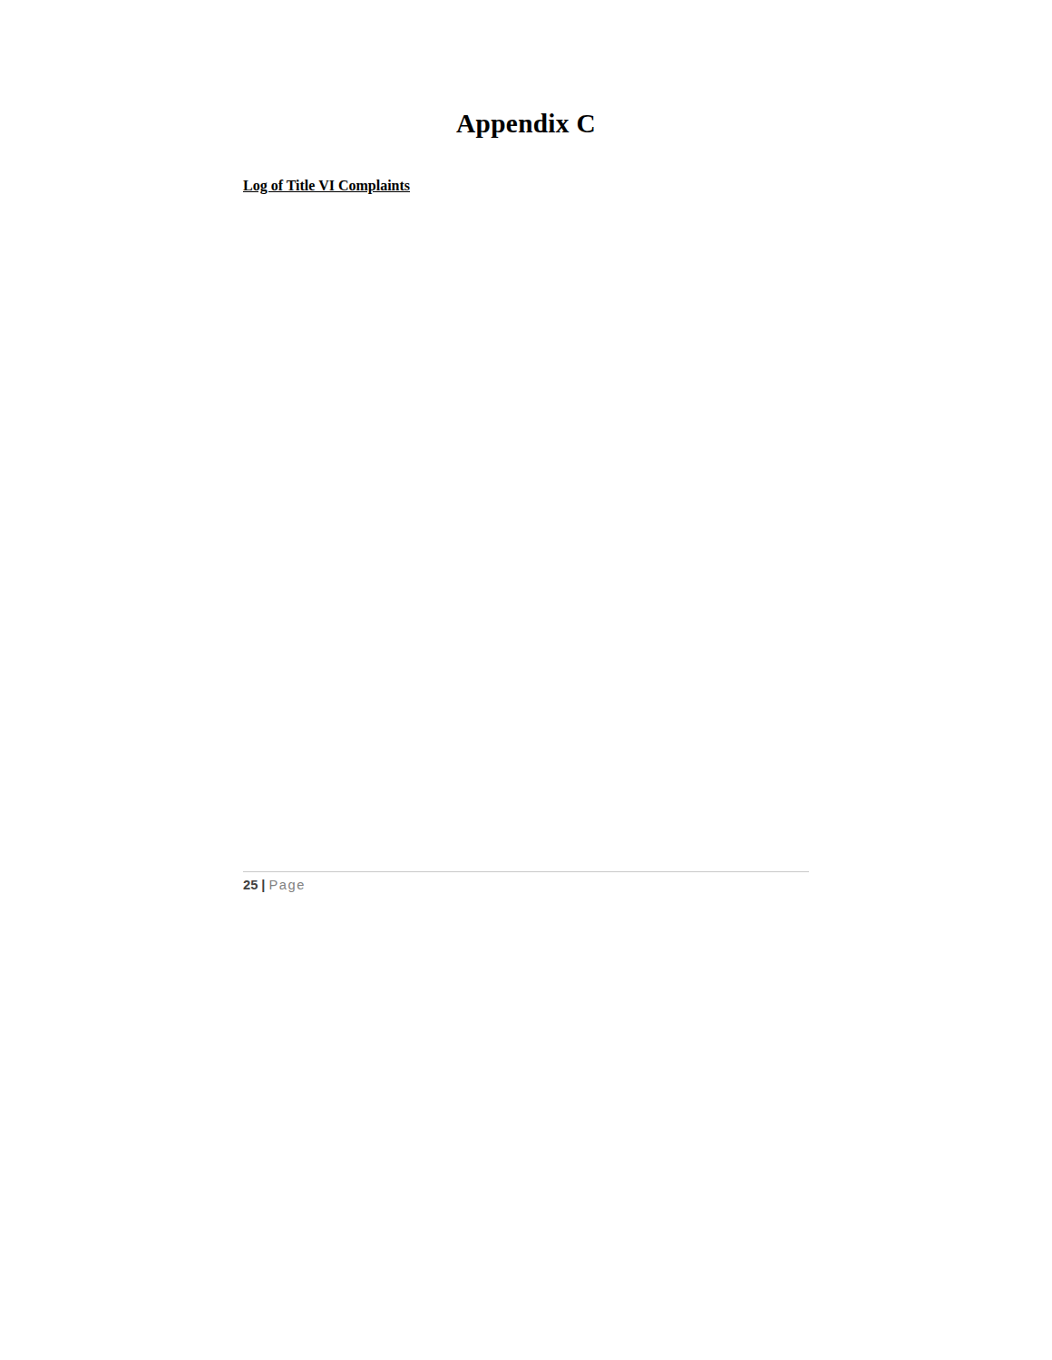Appendix C
Log of Title VI Complaints
25 | Page